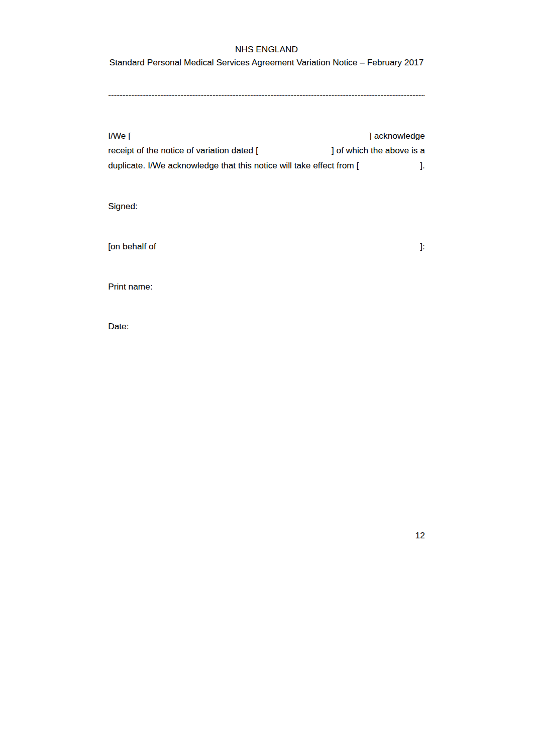NHS ENGLAND Standard Personal Medical Services Agreement Variation Notice – February 2017
-----------------------------------------------------------------------------------------------------------------
I/We [ ] acknowledge
receipt of the notice of variation dated [ ] of which the above is a
duplicate. I/We acknowledge that this notice will take effect from [ ].
Signed:
[on behalf of ]:
Print name:
Date:
12